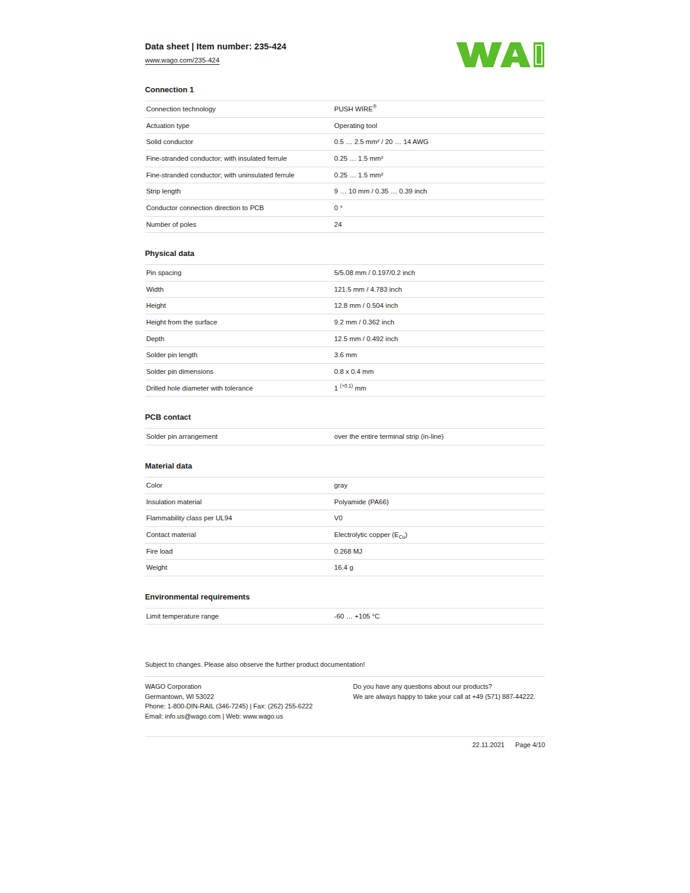Data sheet | Item number: 235-424
www.wago.com/235-424
Connection 1
| Connection technology | PUSH WIRE ® |
| Actuation type | Operating tool |
| Solid conductor | 0.5 … 2.5 mm² / 20 … 14 AWG |
| Fine-stranded conductor; with insulated ferrule | 0.25 … 1.5 mm² |
| Fine-stranded conductor; with uninsulated ferrule | 0.25 … 1.5 mm² |
| Strip length | 9 … 10 mm / 0.35 … 0.39 inch |
| Conductor connection direction to PCB | 0 ° |
| Number of poles | 24 |
Physical data
| Pin spacing | 5/5.08 mm / 0.197/0.2 inch |
| Width | 121.5 mm / 4.783 inch |
| Height | 12.8 mm / 0.504 inch |
| Height from the surface | 9.2 mm / 0.362 inch |
| Depth | 12.5 mm / 0.492 inch |
| Solder pin length | 3.6 mm |
| Solder pin dimensions | 0.8 x 0.4 mm |
| Drilled hole diameter with tolerance | 1 (+0.1) mm |
PCB contact
| Solder pin arrangement | over the entire terminal strip (in-line) |
Material data
| Color | gray |
| Insulation material | Polyamide (PA66) |
| Flammability class per UL94 | V0 |
| Contact material | Electrolytic copper (E Cu ) |
| Fire load | 0.268 MJ |
| Weight | 16.4 g |
Environmental requirements
| Limit temperature range | -60 … +105 °C |
Subject to changes. Please also observe the further product documentation!
WAGO Corporation
Germantown, WI 53022
Phone: 1-800-DIN-RAIL (346-7245) | Fax: (262) 255-6222
Email: info.us@wago.com | Web: www.wago.us
Do you have any questions about our products?
We are always happy to take your call at +49 (571) 887-44222.
22.11.2021 Page 4/10